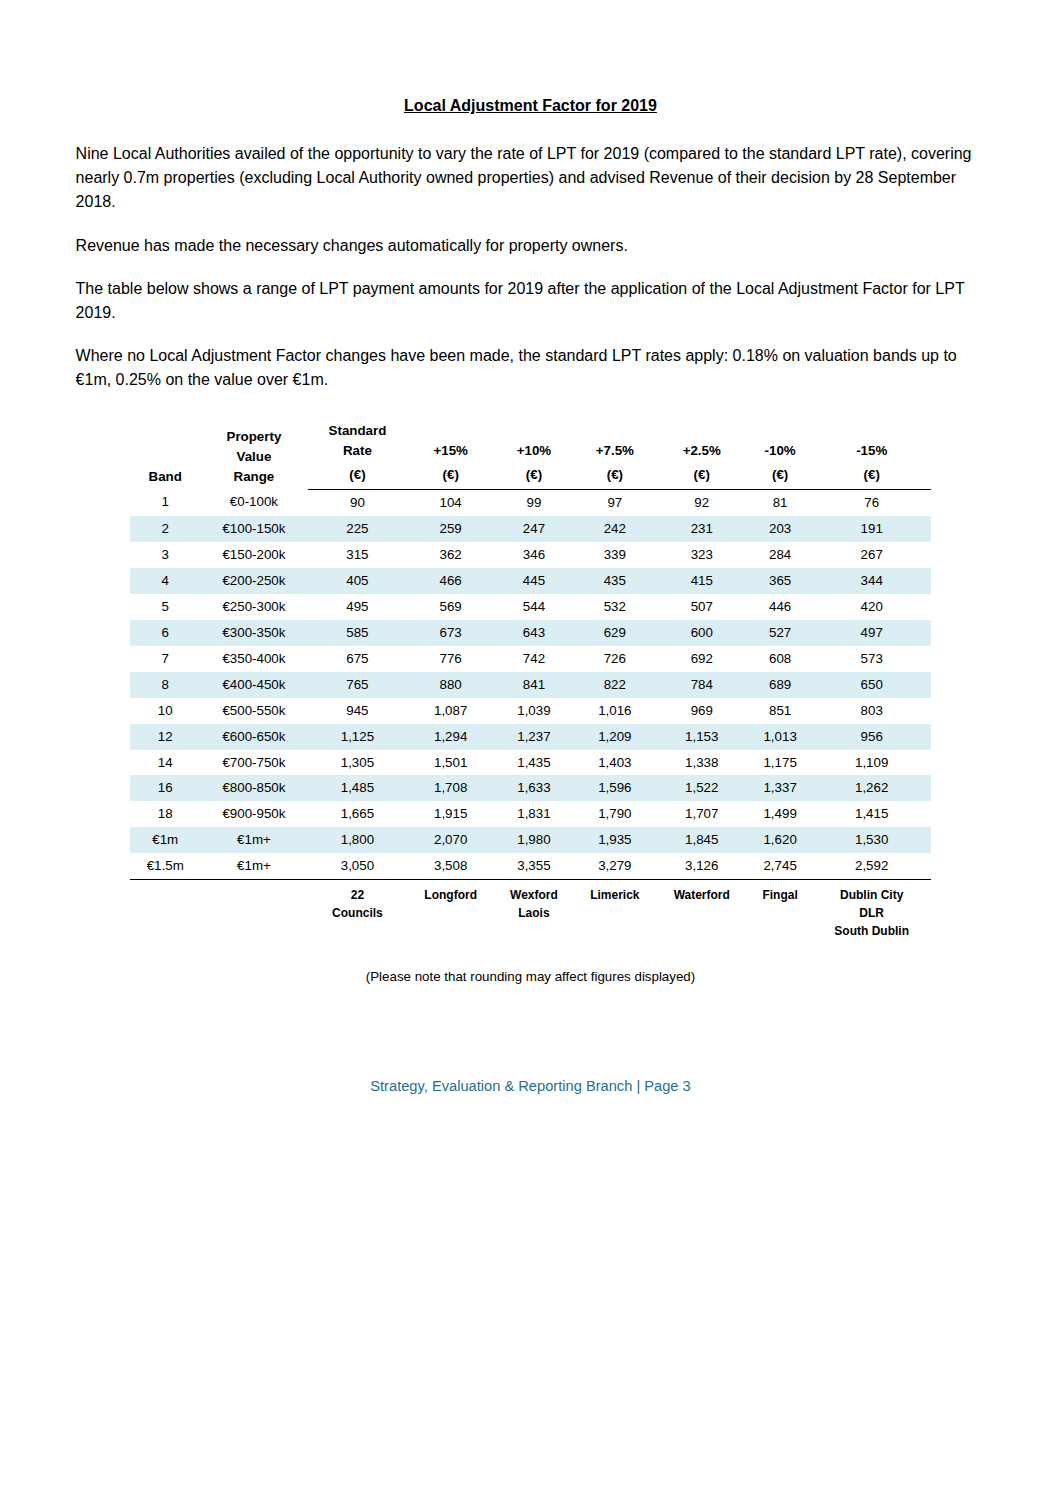Local Adjustment Factor for 2019
Nine Local Authorities availed of the opportunity to vary the rate of LPT for 2019 (compared to the standard LPT rate), covering nearly 0.7m properties (excluding Local Authority owned properties) and advised Revenue of their decision by 28 September 2018.
Revenue has made the necessary changes automatically for property owners.
The table below shows a range of LPT payment amounts for 2019 after the application of the Local Adjustment Factor for LPT 2019.
Where no Local Adjustment Factor changes have been made, the standard LPT rates apply: 0.18% on valuation bands up to €1m, 0.25% on the value over €1m.
| Band | Property Value Range | Standard Rate | +15% | +10% | +7.5% | +2.5% | -10% | -15% |
| --- | --- | --- | --- | --- | --- | --- | --- | --- |
| (€) | (€) | (€) | (€) | (€) | (€) | (€) |
| 1 | €0-100k | 90 | 104 | 99 | 97 | 92 | 81 | 76 |
| 2 | €100-150k | 225 | 259 | 247 | 242 | 231 | 203 | 191 |
| 3 | €150-200k | 315 | 362 | 346 | 339 | 323 | 284 | 267 |
| 4 | €200-250k | 405 | 466 | 445 | 435 | 415 | 365 | 344 |
| 5 | €250-300k | 495 | 569 | 544 | 532 | 507 | 446 | 420 |
| 6 | €300-350k | 585 | 673 | 643 | 629 | 600 | 527 | 497 |
| 7 | €350-400k | 675 | 776 | 742 | 726 | 692 | 608 | 573 |
| 8 | €400-450k | 765 | 880 | 841 | 822 | 784 | 689 | 650 |
| 10 | €500-550k | 945 | 1,087 | 1,039 | 1,016 | 969 | 851 | 803 |
| 12 | €600-650k | 1,125 | 1,294 | 1,237 | 1,209 | 1,153 | 1,013 | 956 |
| 14 | €700-750k | 1,305 | 1,501 | 1,435 | 1,403 | 1,338 | 1,175 | 1,109 |
| 16 | €800-850k | 1,485 | 1,708 | 1,633 | 1,596 | 1,522 | 1,337 | 1,262 |
| 18 | €900-950k | 1,665 | 1,915 | 1,831 | 1,790 | 1,707 | 1,499 | 1,415 |
| €1m | €1m+ | 1,800 | 2,070 | 1,980 | 1,935 | 1,845 | 1,620 | 1,530 |
| €1.5m | €1m+ | 3,050 | 3,508 | 3,355 | 3,279 | 3,126 | 2,745 | 2,592 |
| | 22 Councils | Longford | Wexford Laois | Limerick | Waterford | Fingal | Dublin City DLR South Dublin |
(Please note that rounding may affect figures displayed)
Strategy, Evaluation & Reporting Branch | Page 3